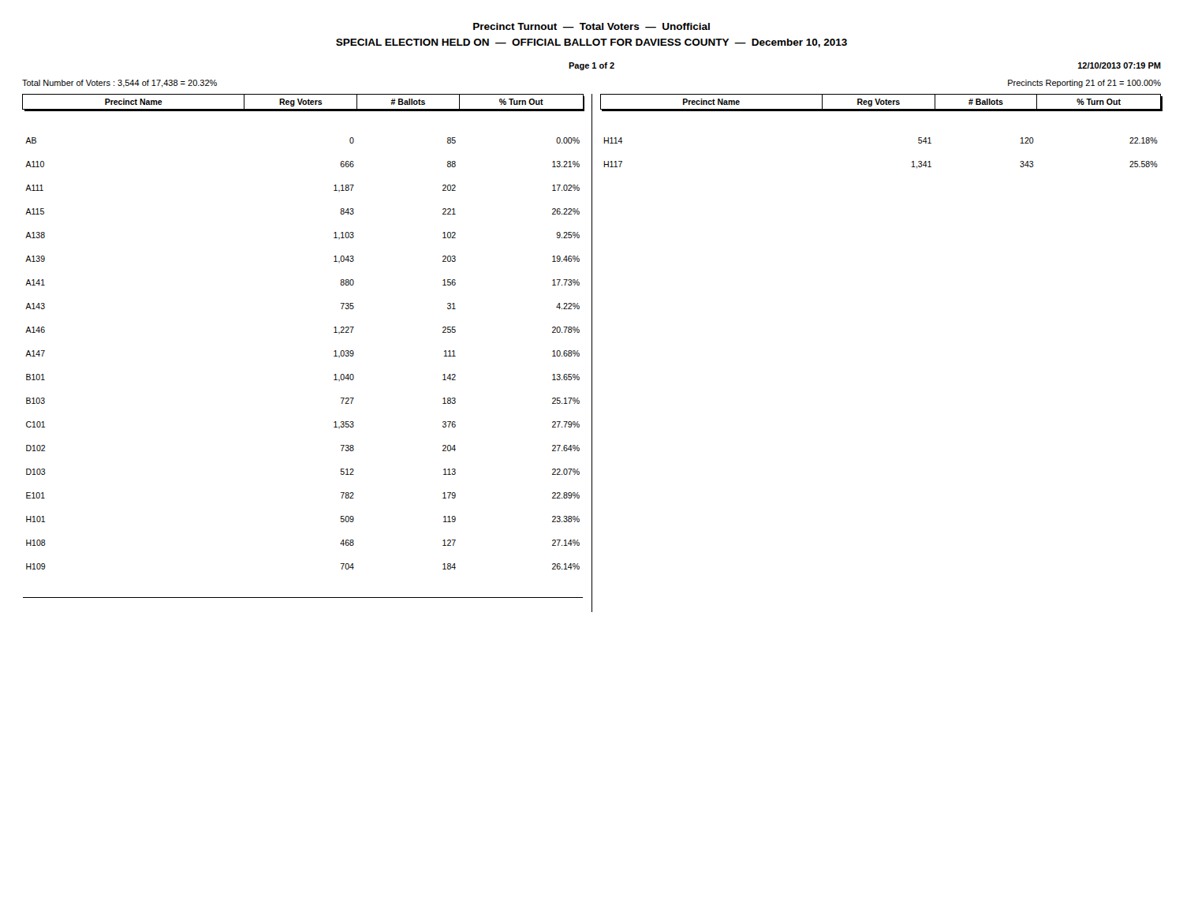Precinct Turnout — Total Voters — Unofficial
SPECIAL ELECTION HELD ON — OFFICIAL BALLOT FOR DAVIESS COUNTY — December 10, 2013
Page 1 of 2
12/10/2013 07:19 PM
Total Number of Voters : 3,544 of 17,438 = 20.32%
Precincts Reporting 21 of 21 = 100.00%
| / Precinct Name / Reg Voters / # Ballots / % Turn Out / / --- / --- / --- / --- / / AB / 0 / 85 / 0.00% / / A110 / 666 / 88 / 13.21% / / A111 / 1,187 / 202 / 17.02% / / A115 / 843 / 221 / 26.22% / / A138 / 1,103 / 102 / 9.25% / / A139 / 1,043 / 203 / 19.46% / / A141 / 880 / 156 / 17.73% / / A143 / 735 / 31 / 4.22% / / A146 / 1,227 / 255 / 20.78% / / A147 / 1,039 / 111 / 10.68% / / B101 / 1,040 / 142 / 13.65% / / B103 / 727 / 183 / 25.17% / / C101 / 1,353 / 376 / 27.79% / / D102 / 738 / 204 / 27.64% / / D103 / 512 / 113 / 22.07% / / E101 / 782 / 179 / 22.89% / / H101 / 509 / 119 / 23.38% / / H108 / 468 / 127 / 27.14% / / H109 / 704 / 184 / 26.14% / | / Precinct Name / Reg Voters / # Ballots / % Turn Out / / --- / --- / --- / --- / / H114 / 541 / 120 / 22.18% / / H117 / 1,341 / 343 / 25.58% / |